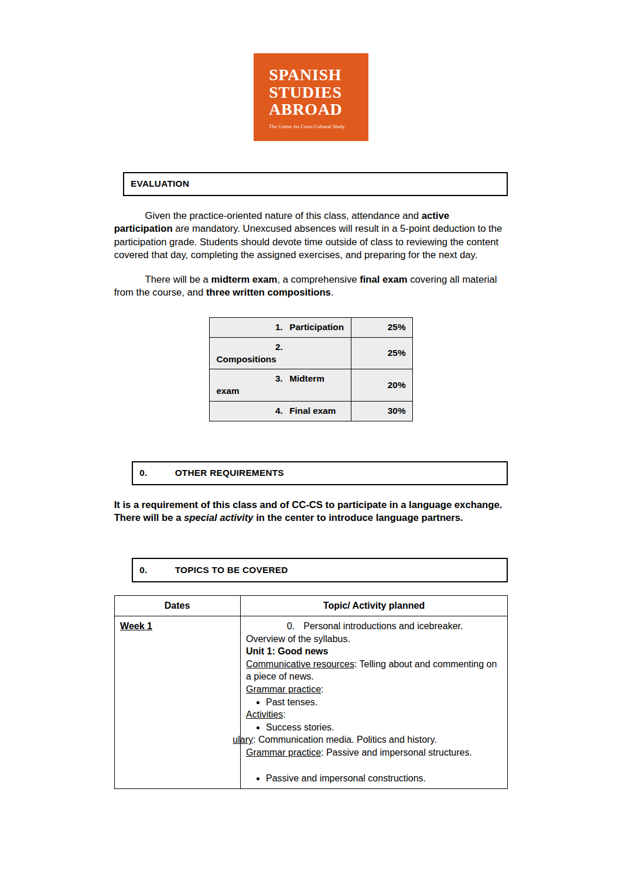SPANISH
STUDIES
ABROAD
The Center for Cross-Cultural Study
EVALUATION
Given the practice-oriented nature of this class, attendance and active participation are mandatory. Unexcused absences will result in a 5-point deduction to the participation grade. Students should devote time outside of class to reviewing the content covered that day, completing the assigned exercises, and preparing for the next day.
There will be a midterm exam, a comprehensive final exam covering all material from the course, and three written compositions.
| 1. Participation | 25% |
| 2. Compositions | 25% |
| 3. Midterm exam | 20% |
| 4. Final exam | 30% |
0. OTHER REQUIREMENTS
It is a requirement of this class and of CC-CS to participate in a language exchange. There will be a special activity in the center to introduce language partners.
0. TOPICS TO BE COVERED
| Dates | Topic/ Activity planned |
| --- | --- |
| Week 1 | 0. Personal introductions and icebreaker. Overview of the syllabus. Unit 1: Good news Communicative resources : Telling about and commenting on a piece of news. Grammar practice : Past tenses. Activities : Success stories. ulary : Communication media. Politics and history. Grammar practice : Passive and impersonal structures. Passive and impersonal constructions. |